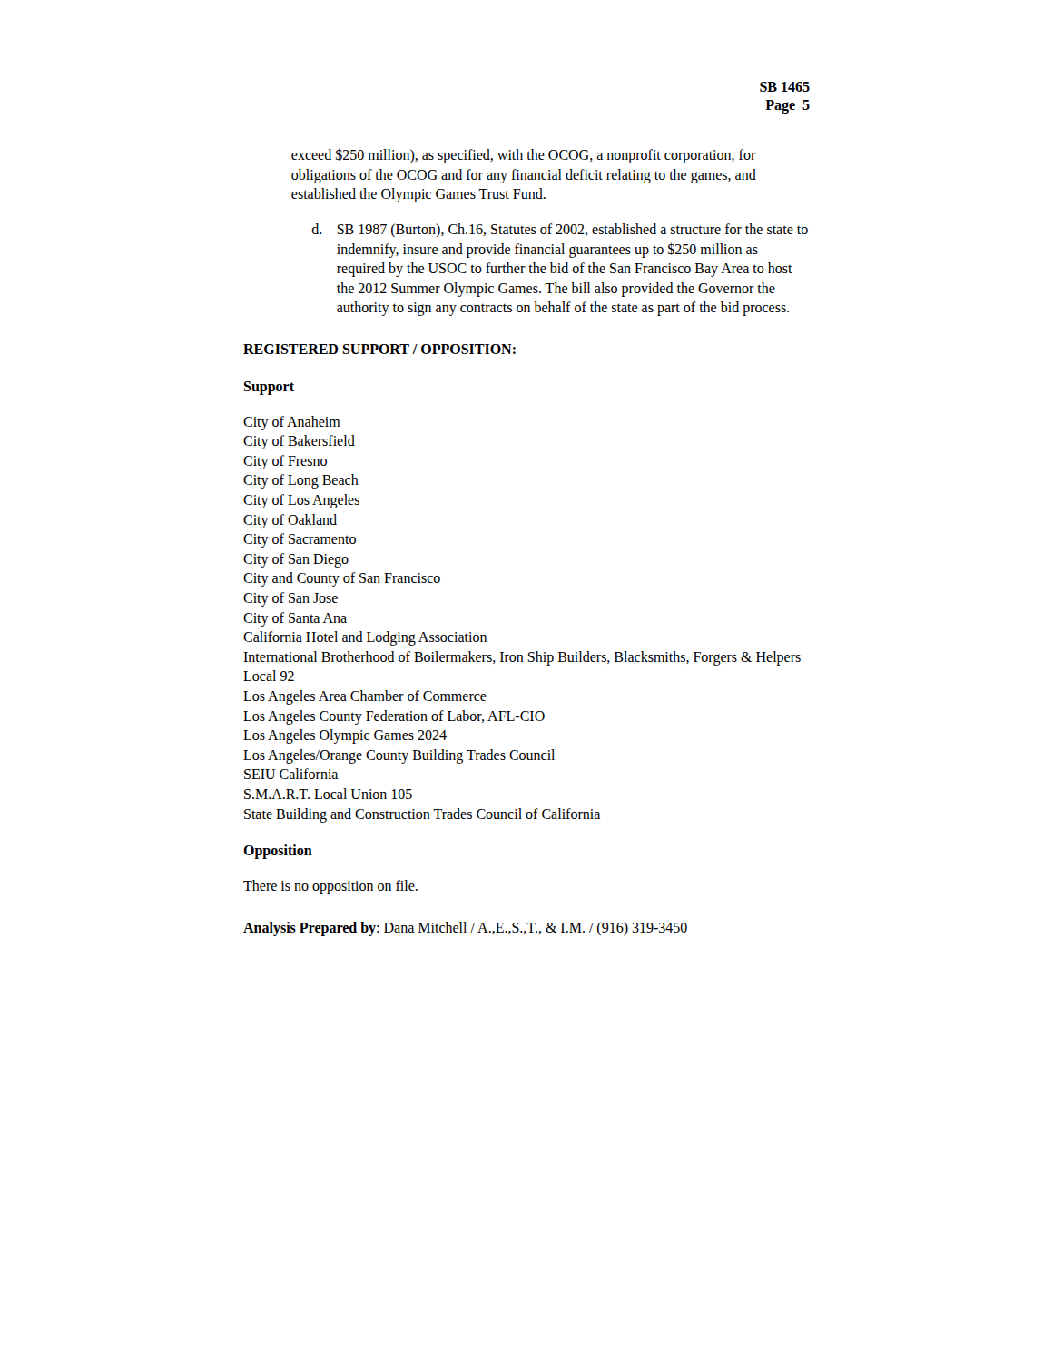SB 1465 Page 5
exceed $250 million), as specified, with the OCOG, a nonprofit corporation, for obligations of the OCOG and for any financial deficit relating to the games, and established the Olympic Games Trust Fund.
SB 1987 (Burton), Ch.16, Statutes of 2002, established a structure for the state to indemnify, insure and provide financial guarantees up to $250 million as required by the USOC to further the bid of the San Francisco Bay Area to host the 2012 Summer Olympic Games. The bill also provided the Governor the authority to sign any contracts on behalf of the state as part of the bid process.
REGISTERED SUPPORT / OPPOSITION:
Support
City of Anaheim
City of Bakersfield
City of Fresno
City of Long Beach
City of Los Angeles
City of Oakland
City of Sacramento
City of San Diego
City and County of San Francisco
City of San Jose
City of Santa Ana
California Hotel and Lodging Association
International Brotherhood of Boilermakers, Iron Ship Builders, Blacksmiths, Forgers & Helpers Local 92
Los Angeles Area Chamber of Commerce
Los Angeles County Federation of Labor, AFL-CIO
Los Angeles Olympic Games 2024
Los Angeles/Orange County Building Trades Council
SEIU California
S.M.A.R.T. Local Union 105
State Building and Construction Trades Council of California
Opposition
There is no opposition on file.
Analysis Prepared by: Dana Mitchell / A.,E.,S.,T., & I.M. / (916) 319-3450